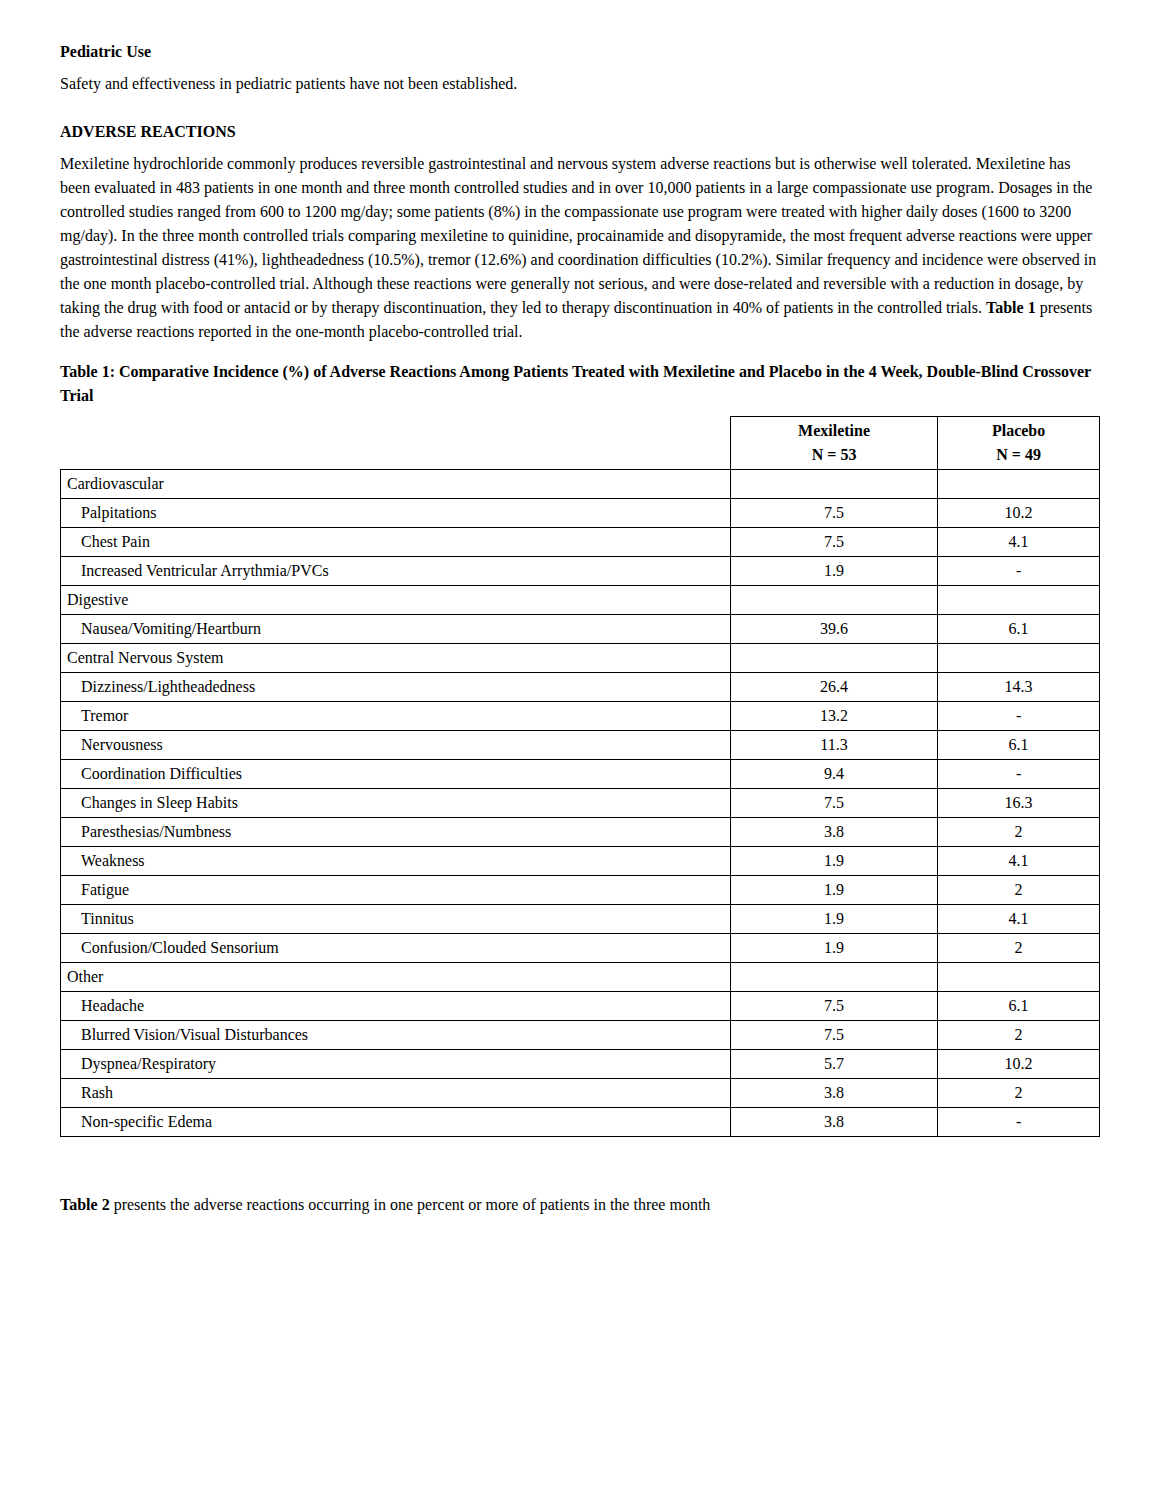Pediatric Use
Safety and effectiveness in pediatric patients have not been established.
ADVERSE REACTIONS
Mexiletine hydrochloride commonly produces reversible gastrointestinal and nervous system adverse reactions but is otherwise well tolerated. Mexiletine has been evaluated in 483 patients in one month and three month controlled studies and in over 10,000 patients in a large compassionate use program. Dosages in the controlled studies ranged from 600 to 1200 mg/day; some patients (8%) in the compassionate use program were treated with higher daily doses (1600 to 3200 mg/day). In the three month controlled trials comparing mexiletine to quinidine, procainamide and disopyramide, the most frequent adverse reactions were upper gastrointestinal distress (41%), lightheadedness (10.5%), tremor (12.6%) and coordination difficulties (10.2%). Similar frequency and incidence were observed in the one month placebo-controlled trial. Although these reactions were generally not serious, and were dose-related and reversible with a reduction in dosage, by taking the drug with food or antacid or by therapy discontinuation, they led to therapy discontinuation in 40% of patients in the controlled trials. Table 1 presents the adverse reactions reported in the one-month placebo-controlled trial.
Table 1: Comparative Incidence (%) of Adverse Reactions Among Patients Treated with Mexiletine and Placebo in the 4 Week, Double-Blind Crossover Trial
| | Mexiletine N = 53 | Placebo N = 49 |
| --- | --- | --- |
| Cardiovascular | | |
| Palpitations | 7.5 | 10.2 |
| Chest Pain | 7.5 | 4.1 |
| Increased Ventricular Arrythmia/PVCs | 1.9 | - |
| Digestive | | |
| Nausea/Vomiting/Heartburn | 39.6 | 6.1 |
| Central Nervous System | | |
| Dizziness/Lightheadedness | 26.4 | 14.3 |
| Tremor | 13.2 | - |
| Nervousness | 11.3 | 6.1 |
| Coordination Difficulties | 9.4 | - |
| Changes in Sleep Habits | 7.5 | 16.3 |
| Paresthesias/Numbness | 3.8 | 2 |
| Weakness | 1.9 | 4.1 |
| Fatigue | 1.9 | 2 |
| Tinnitus | 1.9 | 4.1 |
| Confusion/Clouded Sensorium | 1.9 | 2 |
| Other | | |
| Headache | 7.5 | 6.1 |
| Blurred Vision/Visual Disturbances | 7.5 | 2 |
| Dyspnea/Respiratory | 5.7 | 10.2 |
| Rash | 3.8 | 2 |
| Non-specific Edema | 3.8 | - |
Table 2 presents the adverse reactions occurring in one percent or more of patients in the three month